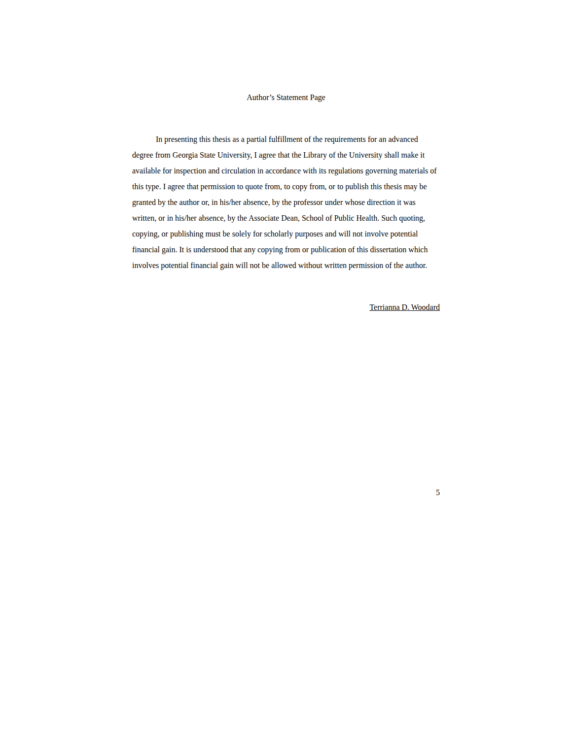Author’s Statement Page
In presenting this thesis as a partial fulfillment of the requirements for an advanced degree from Georgia State University, I agree that the Library of the University shall make it available for inspection and circulation in accordance with its regulations governing materials of this type. I agree that permission to quote from, to copy from, or to publish this thesis may be granted by the author or, in his/her absence, by the professor under whose direction it was written, or in his/her absence, by the Associate Dean, School of Public Health. Such quoting, copying, or publishing must be solely for scholarly purposes and will not involve potential financial gain. It is understood that any copying from or publication of this dissertation which involves potential financial gain will not be allowed without written permission of the author.
Terrianna D. Woodard
5